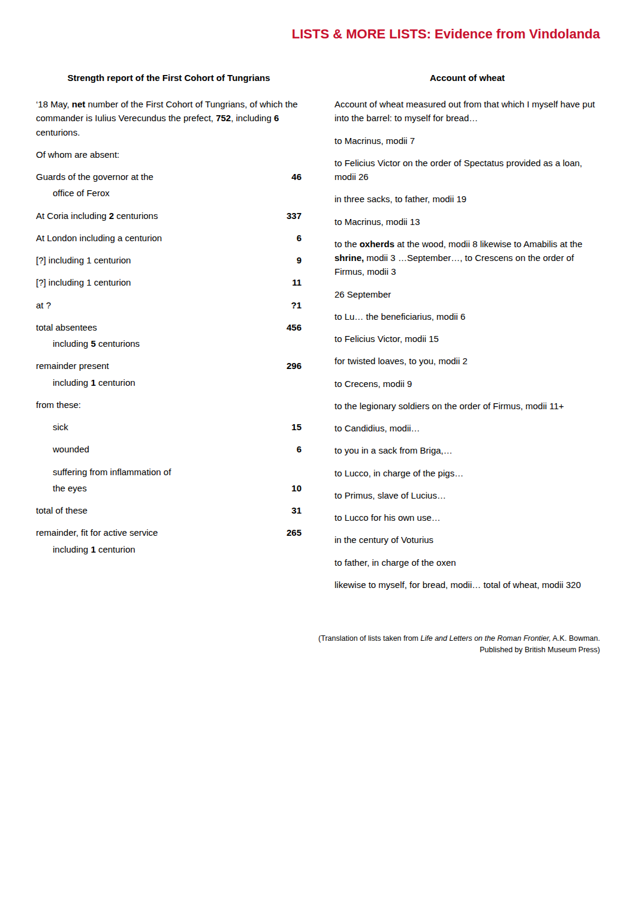LISTS & MORE LISTS: Evidence from Vindolanda
Strength report of the First Cohort of Tungrians
‘18 May, net number of the First Cohort of Tungrians, of which the commander is Iulius Verecundus the prefect, 752, including 6 centurions.
Of whom are absent:
46 Guards of the governor at the
office of Ferox
337 At Coria including 2 centurions
6 At London including a centurion
9[?] including 1 centurion
11[?] including 1 centurion
?1at ?
456total absentees
including 5 centurions
296remainder present
including 1 centurion
from these:
15sick
6wounded
suffering from inflammation of
10the eyes
31total of these
265remainder, fit for active service
including 1 centurion
Account of wheat
Account of wheat measured out from that which I myself have put into the barrel: to myself for bread…
to Macrinus, modii 7
to Felicius Victor on the order of Spectatus provided as a loan, modii 26
in three sacks, to father, modii 19
to Macrinus, modii 13
to the oxherds at the wood, modii 8 likewise to Amabilis at the shrine, modii 3 …September…, to Crescens on the order of Firmus, modii 3
26 September
to Lu… the beneficiarius, modii 6
to Felicius Victor, modii 15
for twisted loaves, to you, modii 2
to Crecens, modii 9
to the legionary soldiers on the order of Firmus, modii 11+
to Candidius, modii…
to you in a sack from Briga,…
to Lucco, in charge of the pigs…
to Primus, slave of Lucius…
to Lucco for his own use…
in the century of Voturius
to father, in charge of the oxen
likewise to myself, for bread, modii… total of wheat, modii 320
(Translation of lists taken from Life and Letters on the Roman Frontier, A.K. Bowman.
Published by British Museum Press)